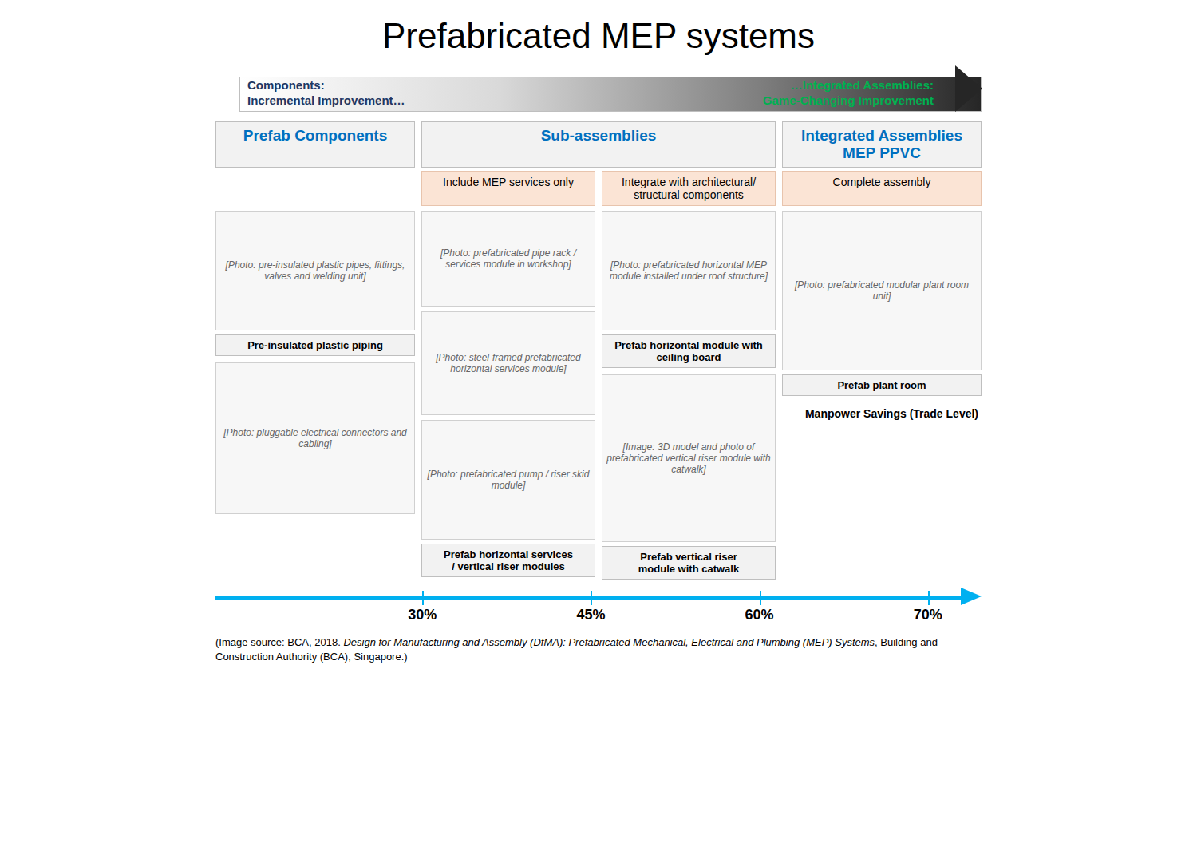Prefabricated MEP systems
Components:
Incremental Improvement…
…Integrated Assemblies:
Game-Changing Improvement
Prefab Components
Sub-assemblies
Integrated Assemblies
MEP PPVC
Include MEP services only
Integrate with architectural/
structural components
Complete assembly
[Photo: pre-insulated plastic pipes, fittings, valves and welding unit]
Pre-insulated plastic piping
[Photo: pluggable electrical connectors and cabling]
[Photo: prefabricated pipe rack / services module in workshop]
[Photo: steel-framed prefabricated horizontal services module]
[Photo: prefabricated pump / riser skid module]
Prefab horizontal services
/ vertical riser modules
[Photo: prefabricated horizontal MEP module installed under roof structure]
Prefab horizontal module with
ceiling board
[Image: 3D model and photo of prefabricated vertical riser module with catwalk]
Prefab vertical riser
module with catwalk
[Photo: prefabricated modular plant room unit]
Prefab plant room
Manpower Savings (Trade Level)
30%
45%
60%
70%
(Image source: BCA, 2018. Design for Manufacturing and Assembly (DfMA): Prefabricated Mechanical, Electrical and Plumbing (MEP) Systems, Building and Construction Authority (BCA), Singapore.)